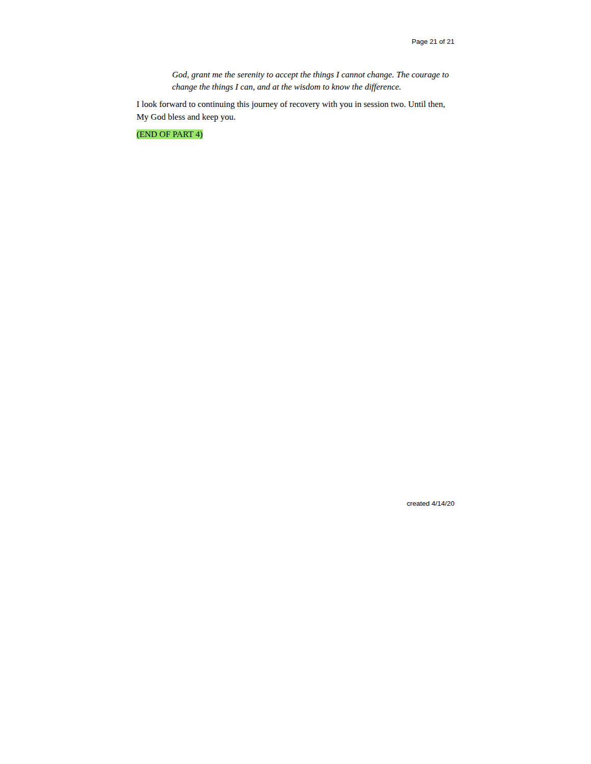Page 21 of 21
God, grant me the serenity to accept the things I cannot change. The courage to change the things I can, and at the wisdom to know the difference.
I look forward to continuing this journey of recovery with you in session two. Until then, My God bless and keep you.
(END OF PART 4)
created 4/14/20